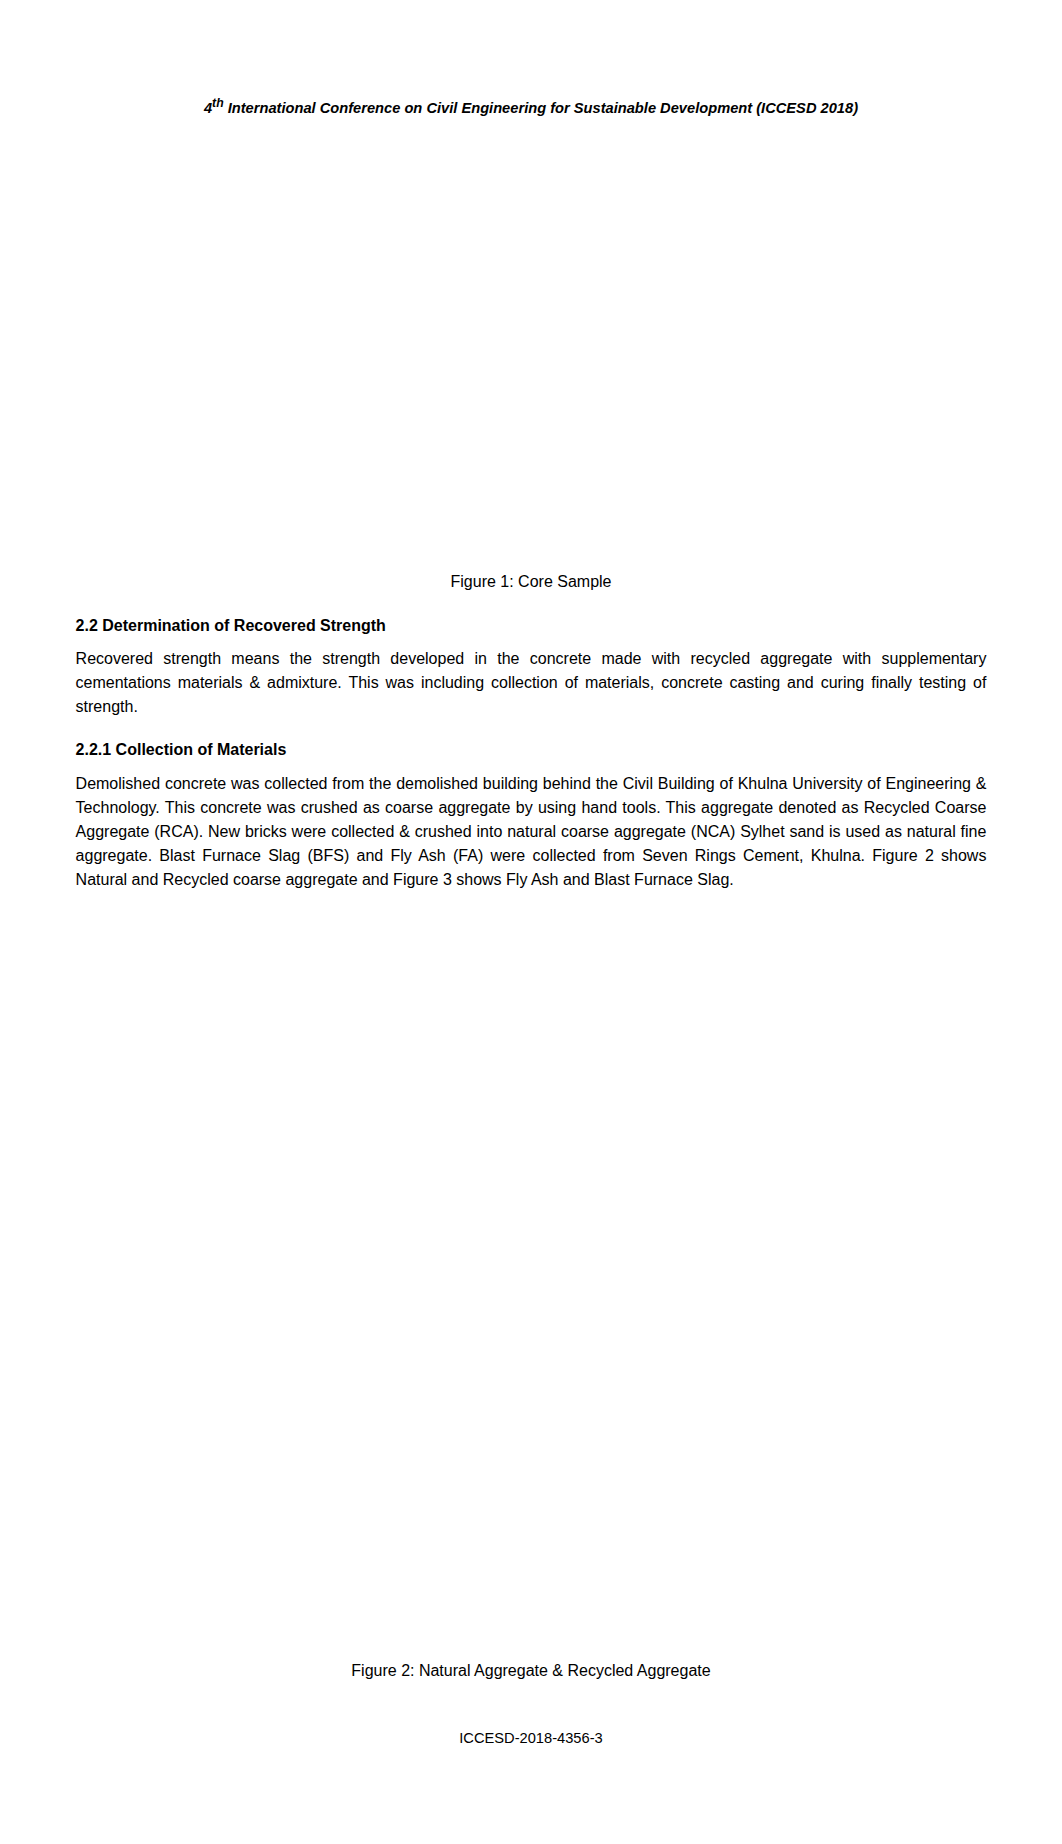4th International Conference on Civil Engineering for Sustainable Development (ICCESD 2018)
Figure 1: Core Sample
2.2 Determination of Recovered Strength
Recovered strength means the strength developed in the concrete made with recycled aggregate with supplementary cementations materials & admixture. This was including collection of materials, concrete casting and curing finally testing of strength.
2.2.1 Collection of Materials
Demolished concrete was collected from the demolished building behind the Civil Building of Khulna University of Engineering & Technology. This concrete was crushed as coarse aggregate by using hand tools. This aggregate denoted as Recycled Coarse Aggregate (RCA). New bricks were collected & crushed into natural coarse aggregate (NCA) Sylhet sand is used as natural fine aggregate. Blast Furnace Slag (BFS) and Fly Ash (FA) were collected from Seven Rings Cement, Khulna. Figure 2 shows Natural and Recycled coarse aggregate and Figure 3 shows Fly Ash and Blast Furnace Slag.
Figure 2: Natural Aggregate & Recycled Aggregate
ICCESD-2018-4356-3